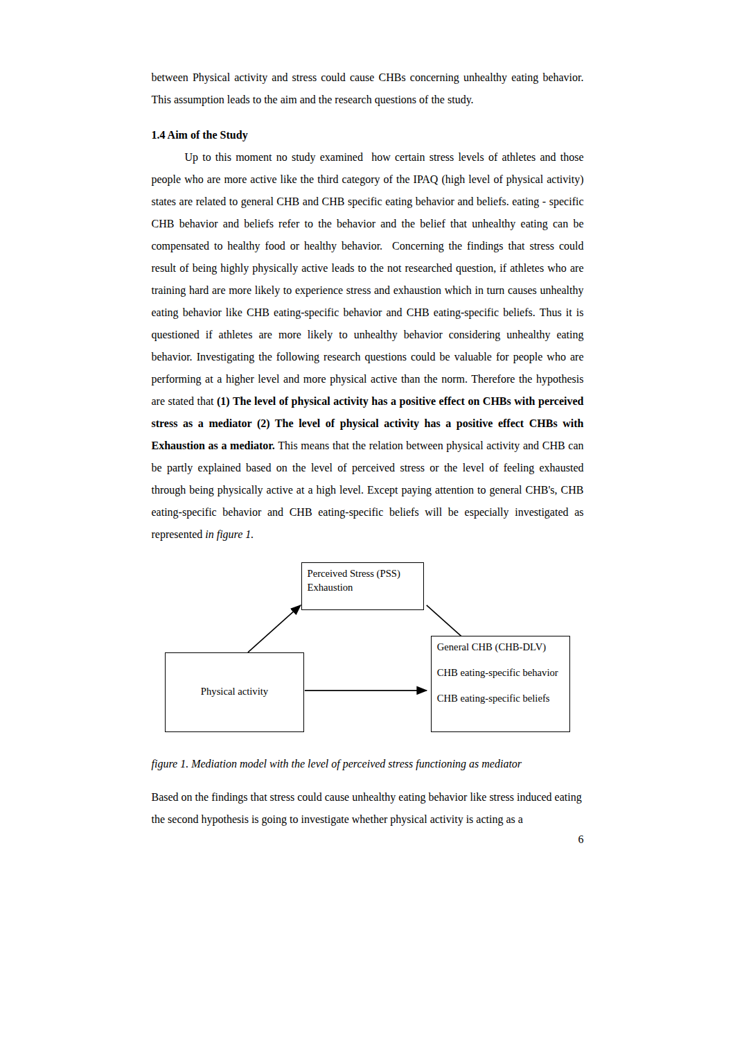between Physical activity and stress could cause CHBs concerning unhealthy eating behavior. This assumption leads to the aim and the research questions of the study.
1.4 Aim of the Study
Up to this moment no study examined how certain stress levels of athletes and those people who are more active like the third category of the IPAQ (high level of physical activity) states are related to general CHB and CHB specific eating behavior and beliefs. eating - specific CHB behavior and beliefs refer to the behavior and the belief that unhealthy eating can be compensated to healthy food or healthy behavior. Concerning the findings that stress could result of being highly physically active leads to the not researched question, if athletes who are training hard are more likely to experience stress and exhaustion which in turn causes unhealthy eating behavior like CHB eating-specific behavior and CHB eating-specific beliefs. Thus it is questioned if athletes are more likely to unhealthy behavior considering unhealthy eating behavior. Investigating the following research questions could be valuable for people who are performing at a higher level and more physical active than the norm. Therefore the hypothesis are stated that (1) The level of physical activity has a positive effect on CHBs with perceived stress as a mediator (2) The level of physical activity has a positive effect CHBs with Exhaustion as a mediator. This means that the relation between physical activity and CHB can be partly explained based on the level of perceived stress or the level of feeling exhausted through being physically active at a high level. Except paying attention to general CHB's, CHB eating-specific behavior and CHB eating-specific beliefs will be especially investigated as represented in figure 1.
Perceived Stress (PSS)
Exhaustion
Physical activity
General CHB (CHB-DLV)
CHB eating-specific behavior
CHB eating-specific beliefs
figure 1. Mediation model with the level of perceived stress functioning as mediator
Based on the findings that stress could cause unhealthy eating behavior like stress induced eating the second hypothesis is going to investigate whether physical activity is acting as a
6